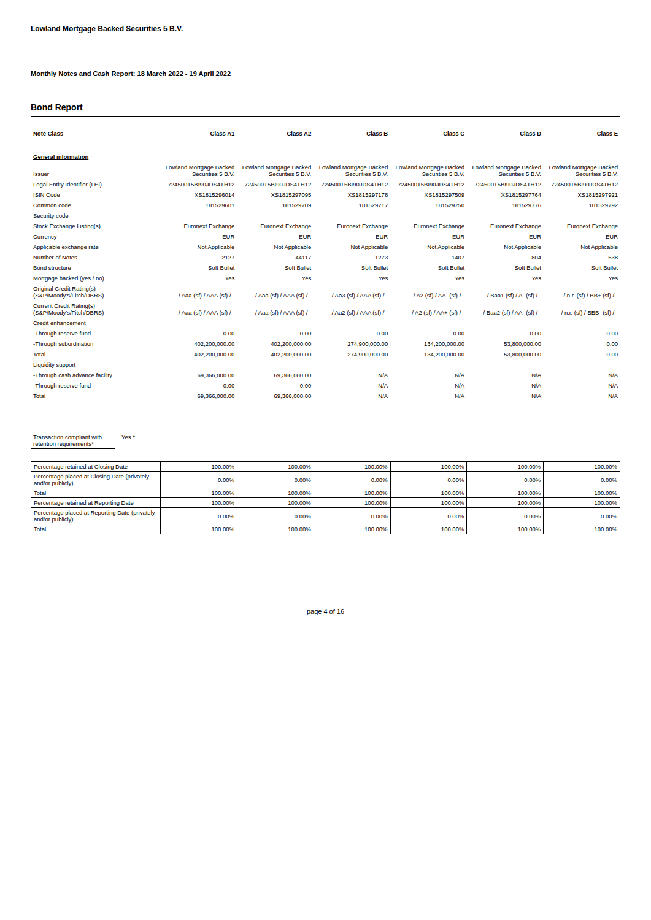Lowland Mortgage Backed Securities 5 B.V.
Monthly Notes and Cash Report: 18 March 2022 - 19 April 2022
Bond Report
| Note Class | Class A1 | Class A2 | Class B | Class C | Class D | Class E |
| --- | --- | --- | --- | --- | --- | --- |
| General information | | | | | | |
| Issuer | Lowland Mortgage Backed Securities 5 B.V. | Lowland Mortgage Backed Securities 5 B.V. | Lowland Mortgage Backed Securities 5 B.V. | Lowland Mortgage Backed Securities 5 B.V. | Lowland Mortgage Backed Securities 5 B.V. | Lowland Mortgage Backed Securities 5 B.V. |
| Legal Entity Identifier (LEI) | 724500T5BI90JDS4TH12 | 724500T5BI90JDS4TH12 | 724500T5BI90JDS4TH12 | 724500T5BI90JDS4TH12 | 724500T5BI90JDS4TH12 | 724500T5BI90JDS4TH12 |
| ISIN Code | XS1815296014 | XS1815297095 | XS1815297178 | XS1815297509 | XS1815297764 | XS1815297921 |
| Common code | 181529601 | 181529709 | 181529717 | 181529750 | 181529776 | 181529792 |
| Security code | | | | | | |
| Stock Exchange Listing(s) | Euronext Exchange | Euronext Exchange | Euronext Exchange | Euronext Exchange | Euronext Exchange | Euronext Exchange |
| Currency | EUR | EUR | EUR | EUR | EUR | EUR |
| Applicable exchange rate | Not Applicable | Not Applicable | Not Applicable | Not Applicable | Not Applicable | Not Applicable |
| Number of Notes | 2127 | 44117 | 1273 | 1407 | 804 | 538 |
| Bond structure | Soft Bullet | Soft Bullet | Soft Bullet | Soft Bullet | Soft Bullet | Soft Bullet |
| Mortgage backed (yes / no) | Yes | Yes | Yes | Yes | Yes | Yes |
| Original Credit Rating(s) (S&P/Moody's/Fitch/DBRS) | - / Aaa (sf) / AAA (sf) / - | - / Aaa (sf) / AAA (sf) / - | - / Aa3 (sf) / AAA (sf) / - | - / A2 (sf) / AA- (sf) / - | - / Baa1 (sf) / A- (sf) / - | - / n.r. (sf) / BB+ (sf) / - |
| Current Credit Rating(s) (S&P/Moody's/Fitch/DBRS) | - / Aaa (sf) / AAA (sf) / - | - / Aaa (sf) / AAA (sf) / - | - / Aa2 (sf) / AAA (sf) / - | - / A2 (sf) / AA+ (sf) / - | - / Baa2 (sf) / AA- (sf) / - | - / n.r. (sf) / BBB- (sf) / - |
| Credit enhancement | | | | | | |
| -Through reserve fund | 0.00 | 0.00 | 0.00 | 0.00 | 0.00 | 0.00 |
| -Through subordination | 402,200,000.00 | 402,200,000.00 | 274,900,000.00 | 134,200,000.00 | 53,800,000.00 | 0.00 |
| Total | 402,200,000.00 | 402,200,000.00 | 274,900,000.00 | 134,200,000.00 | 53,800,000.00 | 0.00 |
| Liquidity support | | | | | | |
| -Through cash advance facility | 69,366,000.00 | 69,366,000.00 | N/A | N/A | N/A | N/A |
| -Through reserve fund | 0.00 | 0.00 | N/A | N/A | N/A | N/A |
| Total | 69,366,000.00 | 69,366,000.00 | N/A | N/A | N/A | N/A |
| Transaction compliant with retention requirements* | Yes * |
| Percentage retained at Closing Date | 100.00% | 100.00% | 100.00% | 100.00% | 100.00% | 100.00% |
| Percentage placed at Closing Date (privately and/or publicly) | 0.00% | 0.00% | 0.00% | 0.00% | 0.00% | 0.00% |
| Total | 100.00% | 100.00% | 100.00% | 100.00% | 100.00% | 100.00% |
| Percentage retained at Reporting Date | 100.00% | 100.00% | 100.00% | 100.00% | 100.00% | 100.00% |
| Percentage placed at Reporting Date (privately and/or publicly) | 0.00% | 0.00% | 0.00% | 0.00% | 0.00% | 0.00% |
| Total | 100.00% | 100.00% | 100.00% | 100.00% | 100.00% | 100.00% |
page 4 of 16